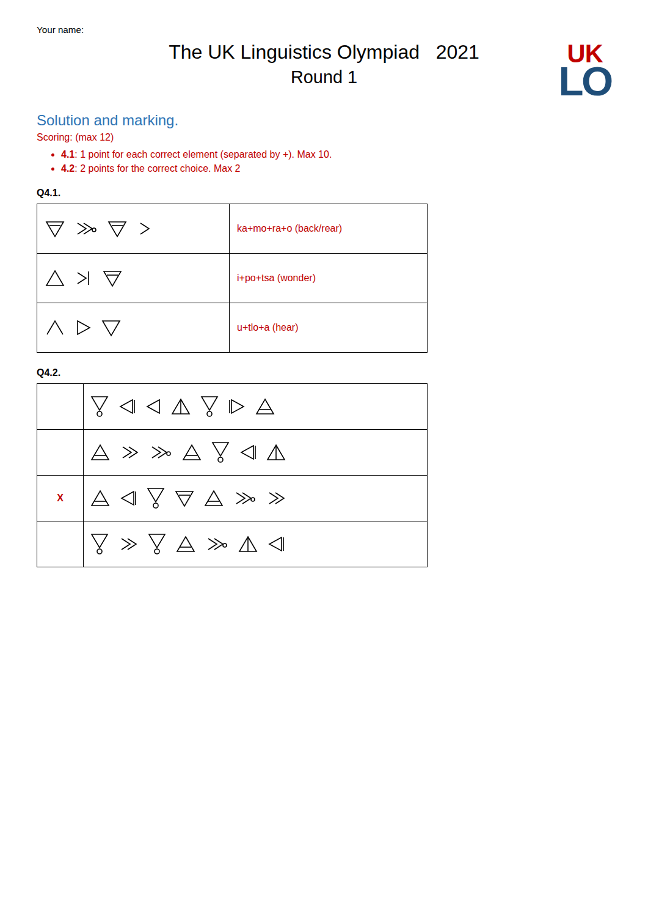Your name:
UK LO
The UK Linguistics Olympiad 2021
Round 1
Solution and marking.
Scoring: (max 12)
4.1: 1 point for each correct element (separated by +). Max 10.
4.2: 2 points for the correct choice. Max 2
Q4.1.
| | ka+mo+ra+o (back/rear) |
| | i+po+tsa (wonder) |
| | u+tlo+a (hear) |
Q4.2.
| X | |